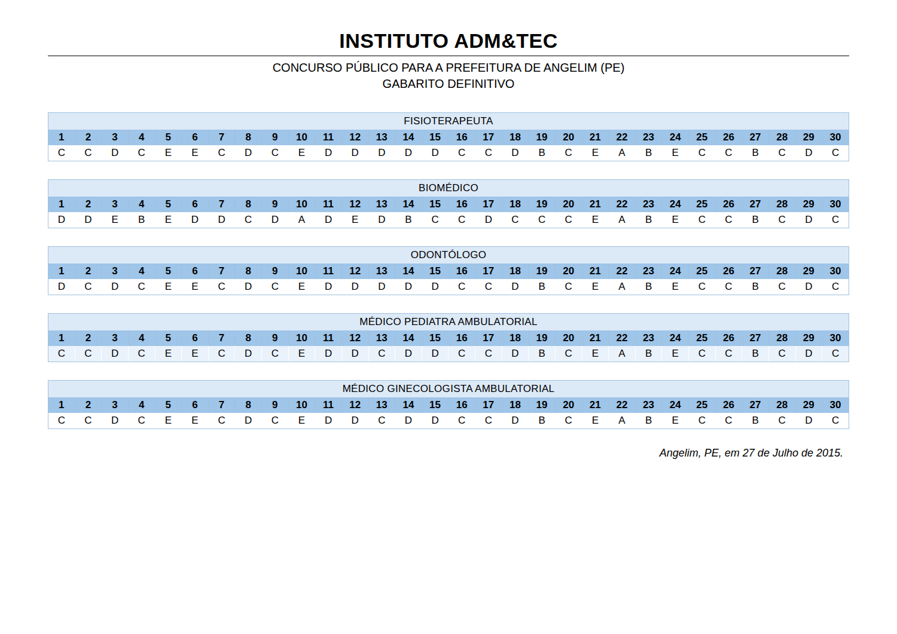INSTITUTO ADM&TEC
CONCURSO PÚBLICO PARA A PREFEITURA DE ANGELIM (PE) GABARITO DEFINITIVO
FISIOTERAPEUTA
| 1 | 2 | 3 | 4 | 5 | 6 | 7 | 8 | 9 | 10 | 11 | 12 | 13 | 14 | 15 | 16 | 17 | 18 | 19 | 20 | 21 | 22 | 23 | 24 | 25 | 26 | 27 | 28 | 29 | 30 |
| --- | --- | --- | --- | --- | --- | --- | --- | --- | --- | --- | --- | --- | --- | --- | --- | --- | --- | --- | --- | --- | --- | --- | --- | --- | --- | --- | --- | --- | --- |
| C | C | D | C | E | E | C | D | C | E | D | D | D | D | D | C | C | D | B | C | E | A | B | E | C | C | B | C | D | C |
BIOMÉDICO
| 1 | 2 | 3 | 4 | 5 | 6 | 7 | 8 | 9 | 10 | 11 | 12 | 13 | 14 | 15 | 16 | 17 | 18 | 19 | 20 | 21 | 22 | 23 | 24 | 25 | 26 | 27 | 28 | 29 | 30 |
| --- | --- | --- | --- | --- | --- | --- | --- | --- | --- | --- | --- | --- | --- | --- | --- | --- | --- | --- | --- | --- | --- | --- | --- | --- | --- | --- | --- | --- | --- |
| D | D | E | B | E | D | D | C | D | A | D | E | D | B | C | C | D | C | C | C | E | A | B | E | C | C | B | C | D | C |
ODONTÓLOGO
| 1 | 2 | 3 | 4 | 5 | 6 | 7 | 8 | 9 | 10 | 11 | 12 | 13 | 14 | 15 | 16 | 17 | 18 | 19 | 20 | 21 | 22 | 23 | 24 | 25 | 26 | 27 | 28 | 29 | 30 |
| --- | --- | --- | --- | --- | --- | --- | --- | --- | --- | --- | --- | --- | --- | --- | --- | --- | --- | --- | --- | --- | --- | --- | --- | --- | --- | --- | --- | --- | --- |
| D | C | D | C | E | E | C | D | C | E | D | D | D | D | D | C | C | D | B | C | E | A | B | E | C | C | B | C | D | C |
MÉDICO PEDIATRA AMBULATORIAL
| 1 | 2 | 3 | 4 | 5 | 6 | 7 | 8 | 9 | 10 | 11 | 12 | 13 | 14 | 15 | 16 | 17 | 18 | 19 | 20 | 21 | 22 | 23 | 24 | 25 | 26 | 27 | 28 | 29 | 30 |
| --- | --- | --- | --- | --- | --- | --- | --- | --- | --- | --- | --- | --- | --- | --- | --- | --- | --- | --- | --- | --- | --- | --- | --- | --- | --- | --- | --- | --- | --- |
| C | C | D | C | E | E | C | D | C | E | D | D | C | D | D | C | C | D | B | C | E | A | B | E | C | C | B | C | D | C |
MÉDICO GINECOLOGISTA AMBULATORIAL
| 1 | 2 | 3 | 4 | 5 | 6 | 7 | 8 | 9 | 10 | 11 | 12 | 13 | 14 | 15 | 16 | 17 | 18 | 19 | 20 | 21 | 22 | 23 | 24 | 25 | 26 | 27 | 28 | 29 | 30 |
| --- | --- | --- | --- | --- | --- | --- | --- | --- | --- | --- | --- | --- | --- | --- | --- | --- | --- | --- | --- | --- | --- | --- | --- | --- | --- | --- | --- | --- | --- |
| C | C | D | C | E | E | C | D | C | E | D | D | C | D | D | C | C | D | B | C | E | A | B | E | C | C | B | C | D | C |
Angelim, PE, em 27 de Julho de 2015.